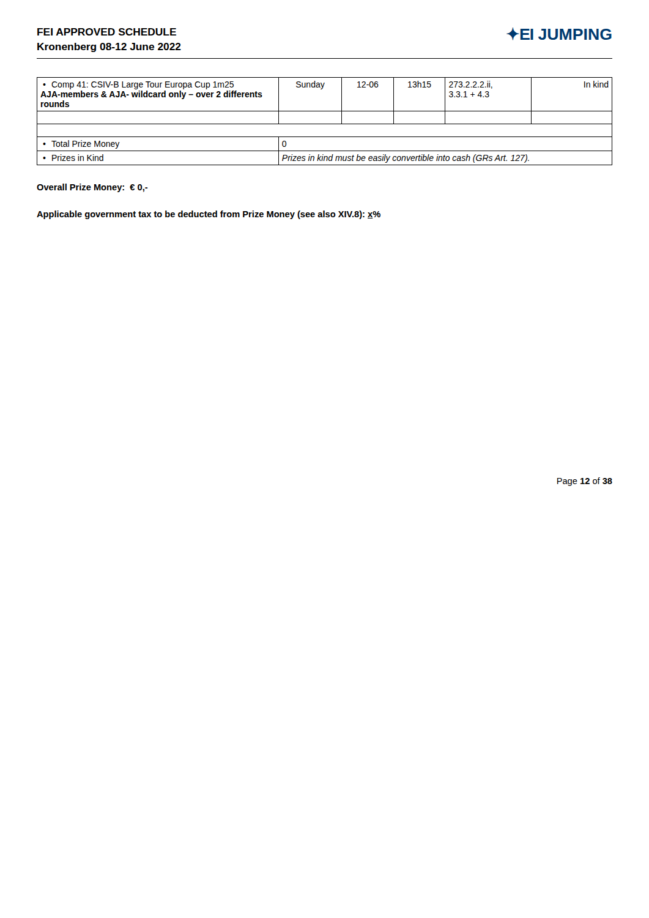FEI APPROVED SCHEDULE
Kronenberg 08-12 June 2022
✦EI JUMPING
| Comp 41: CSIV-B Large Tour Europa Cup 1m25 AJA-members & AJA- wildcard only – over 2 differents rounds | Sunday | 12-06 | 13h15 | 273.2.2.2.ii, 3.3.1 + 4.3 | In kind |
| Total Prize Money | 0 |
| Prizes in Kind | Prizes in kind must be easily convertible into cash (GRs Art. 127). |
Overall Prize Money: € 0,-
Applicable government tax to be deducted from Prize Money (see also XIV.8): x%
Page 12 of 38